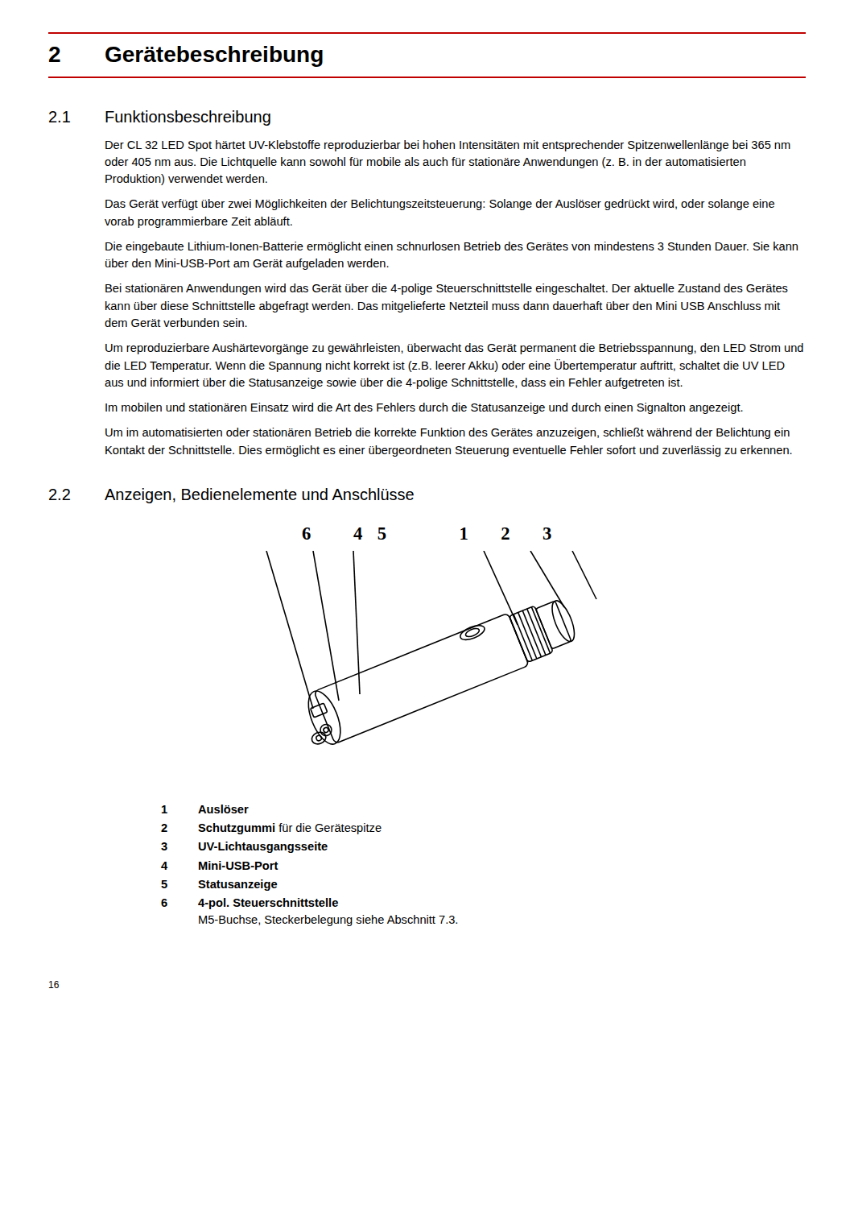2 Gerätebeschreibung
2.1 Funktionsbeschreibung
Der CL 32 LED Spot härtet UV-Klebstoffe reproduzierbar bei hohen Intensitäten mit entsprechender Spitzenwellenlänge bei 365 nm oder 405 nm aus. Die Lichtquelle kann sowohl für mobile als auch für stationäre Anwendungen (z. B. in der automatisierten Produktion) verwendet werden.
Das Gerät verfügt über zwei Möglichkeiten der Belichtungszeitsteuerung: Solange der Auslöser gedrückt wird, oder solange eine vorab programmierbare Zeit abläuft.
Die eingebaute Lithium-Ionen-Batterie ermöglicht einen schnurlosen Betrieb des Gerätes von mindestens 3 Stunden Dauer. Sie kann über den Mini-USB-Port am Gerät aufgeladen werden.
Bei stationären Anwendungen wird das Gerät über die 4-polige Steuerschnittstelle eingeschaltet. Der aktuelle Zustand des Gerätes kann über diese Schnittstelle abgefragt werden. Das mitgelieferte Netzteil muss dann dauerhaft über den Mini USB Anschluss mit dem Gerät verbunden sein.
Um reproduzierbare Aushärtevorgänge zu gewährleisten, überwacht das Gerät permanent die Betriebsspannung, den LED Strom und die LED Temperatur. Wenn die Spannung nicht korrekt ist (z.B. leerer Akku) oder eine Übertemperatur auftritt, schaltet die UV LED aus und informiert über die Statusanzeige sowie über die 4-polige Schnittstelle, dass ein Fehler aufgetreten ist.
Im mobilen und stationären Einsatz wird die Art des Fehlers durch die Statusanzeige und durch einen Signalton angezeigt.
Um im automatisierten oder stationären Betrieb die korrekte Funktion des Gerätes anzuzeigen, schließt während der Belichtung ein Kontakt der Schnittstelle. Dies ermöglicht es einer übergeordneten Steuerung eventuelle Fehler sofort und zuverlässig zu erkennen.
2.2 Anzeigen, Bedienelemente und Anschlüsse
645123
| 1 | Auslöser |
| 2 | Schutzgummi für die Gerätespitze |
| 3 | UV-Lichtausgangsseite |
| 4 | Mini-USB-Port |
| 5 | Statusanzeige |
| 6 | 4-pol. Steuerschnittstelle M5-Buchse, Steckerbelegung siehe Abschnitt 7.3. |
16